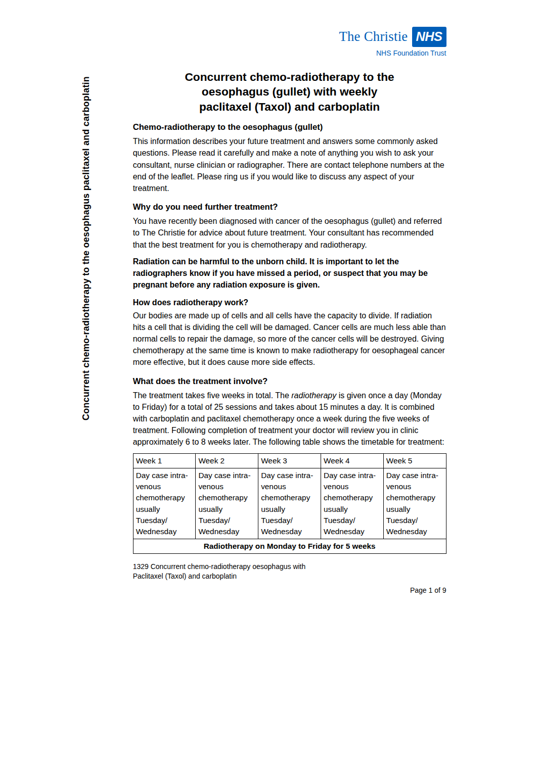Concurrent chemo-radiotherapy to the oesophagus paclitaxel and carboplatin
The Christie NHS
NHS Foundation Trust
Concurrent chemo-radiotherapy to the
oesophagus (gullet) with weekly
paclitaxel (Taxol) and carboplatin
Chemo-radiotherapy to the oesophagus (gullet)
This information describes your future treatment and answers some commonly asked questions. Please read it carefully and make a note of anything you wish to ask your consultant, nurse clinician or radiographer. There are contact telephone numbers at the end of the leaflet. Please ring us if you would like to discuss any aspect of your treatment.
Why do you need further treatment?
You have recently been diagnosed with cancer of the oesophagus (gullet) and referred to The Christie for advice about future treatment. Your consultant has recommended that the best treatment for you is chemotherapy and radiotherapy.
Radiation can be harmful to the unborn child. It is important to let the radiographers know if you have missed a period, or suspect that you may be pregnant before any radiation exposure is given.
How does radiotherapy work?
Our bodies are made up of cells and all cells have the capacity to divide. If radiation hits a cell that is dividing the cell will be damaged. Cancer cells are much less able than normal cells to repair the damage, so more of the cancer cells will be destroyed. Giving chemotherapy at the same time is known to make radiotherapy for oesophageal cancer more effective, but it does cause more side effects.
What does the treatment involve?
The treatment takes five weeks in total. The radiotherapy is given once a day (Monday to Friday) for a total of 25 sessions and takes about 15 minutes a day. It is combined with carboplatin and paclitaxel chemotherapy once a week during the five weeks of treatment. Following completion of treatment your doctor will review you in clinic approximately 6 to 8 weeks later. The following table shows the timetable for treatment:
| Week 1 | Week 2 | Week 3 | Week 4 | Week 5 |
| Day case intra-venous chemotherapy usually Tuesday/ Wednesday | Day case intra-venous chemotherapy usually Tuesday/ Wednesday | Day case intra-venous chemotherapy usually Tuesday/ Wednesday | Day case intra-venous chemotherapy usually Tuesday/ Wednesday | Day case intra-venous chemotherapy usually Tuesday/ Wednesday |
| Radiotherapy on Monday to Friday for 5 weeks |
1329 Concurrent chemo-radiotherapy oesophagus with
Paclitaxel (Taxol) and carboplatin
Page 1 of 9